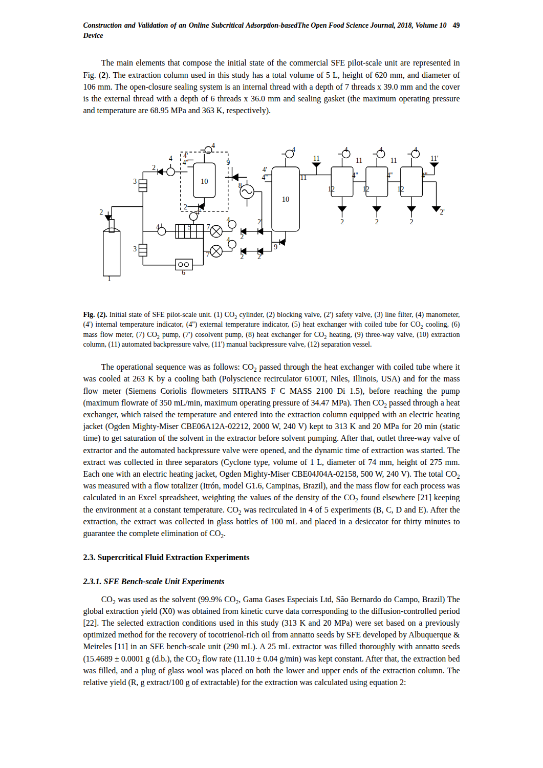Construction and Validation of an Online Subcritical Adsorption-based Device
The Open Food Science Journal, 2018, Volume 10 49
The main elements that compose the initial state of the commercial SFE pilot-scale unit are represented in Fig. (2). The extraction column used in this study has a total volume of 5 L, height of 620 mm, and diameter of 106 mm. The open-closure sealing system is an internal thread with a depth of 7 threads x 39.0 mm and the cover is the external thread with a depth of 6 threads x 36.0 mm and sealing gasket (the maximum operating pressure and temperature are 68.95 MPa and 363 K, respectively).
10 10 1 2 3 3 2 4 4' 4'' 4 2 4 5 4' 6 7 7' 4 4 2 2 2' 2' 8 9 4' 4'' 4 9 11 4 4 4 2 2 2 2' 11' 12 12 12 4'' 4'' 4'' 11 11 11
Fig. (2). Initial state of SFE pilot-scale unit. (1) CO2 cylinder, (2) blocking valve, (2') safety valve, (3) line filter, (4) manometer, (4') internal temperature indicator, (4'') external temperature indicator, (5) heat exchanger with coiled tube for CO2 cooling, (6) mass flow meter, (7) CO2 pump, (7') cosolvent pump, (8) heat exchanger for CO2 heating, (9) three-way valve, (10) extraction column, (11) automated backpressure valve, (11') manual backpressure valve, (12) separation vessel.
The operational sequence was as follows: CO2 passed through the heat exchanger with coiled tube where it was cooled at 263 K by a cooling bath (Polyscience recirculator 6100T, Niles, Illinois, USA) and for the mass flow meter (Siemens Coriolis flowmeters SITRANS F C MASS 2100 Di 1.5), before reaching the pump (maximum flowrate of 350 mL/min, maximum operating pressure of 34.47 MPa). Then CO2 passed through a heat exchanger, which raised the temperature and entered into the extraction column equipped with an electric heating jacket (Ogden Mighty-Miser CBE06A12A-02212, 2000 W, 240 V) kept to 313 K and 20 MPa for 20 min (static time) to get saturation of the solvent in the extractor before solvent pumping. After that, outlet three-way valve of extractor and the automated backpressure valve were opened, and the dynamic time of extraction was started. The extract was collected in three separators (Cyclone type, volume of 1 L, diameter of 74 mm, height of 275 mm. Each one with an electric heating jacket, Ogden Mighty-Miser CBE04J04A-02158, 500 W, 240 V). The total CO2 was measured with a flow totalizer (Itrón, model G1.6, Campinas, Brazil), and the mass flow for each process was calculated in an Excel spreadsheet, weighting the values of the density of the CO2 found elsewhere [21] keeping the environment at a constant temperature. CO2 was recirculated in 4 of 5 experiments (B, C, D and E). After the extraction, the extract was collected in glass bottles of 100 mL and placed in a desiccator for thirty minutes to guarantee the complete elimination of CO2.
2.3. Supercritical Fluid Extraction Experiments
2.3.1. SFE Bench-scale Unit Experiments
CO2 was used as the solvent (99.9% CO2, Gama Gases Especiais Ltd, São Bernardo do Campo, Brazil) The global extraction yield (X0) was obtained from kinetic curve data corresponding to the diffusion-controlled period [22]. The selected extraction conditions used in this study (313 K and 20 MPa) were set based on a previously optimized method for the recovery of tocotrienol-rich oil from annatto seeds by SFE developed by Albuquerque & Meireles [11] in an SFE bench-scale unit (290 mL). A 25 mL extractor was filled thoroughly with annatto seeds (15.4689 ± 0.0001 g (d.b.), the CO2 flow rate (11.10 ± 0.04 g/min) was kept constant. After that, the extraction bed was filled, and a plug of glass wool was placed on both the lower and upper ends of the extraction column. The relative yield (R, g extract/100 g of extractable) for the extraction was calculated using equation 2: